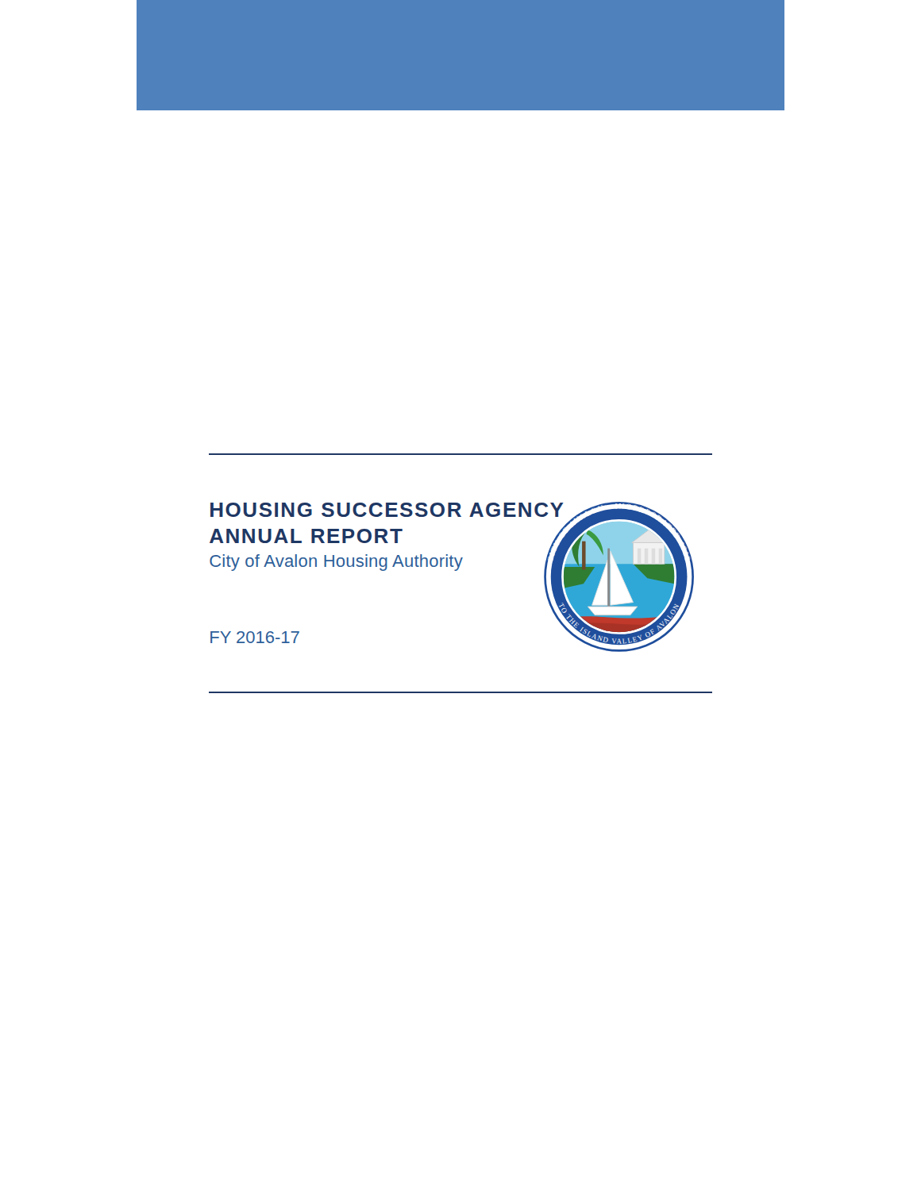CITY OF AVALON · INCORPORATED 1913 TO THE ISLAND VALLEY OF AVALON
Housing Successor Agency
Annual Report
City of Avalon Housing Authority
FY 2016-17